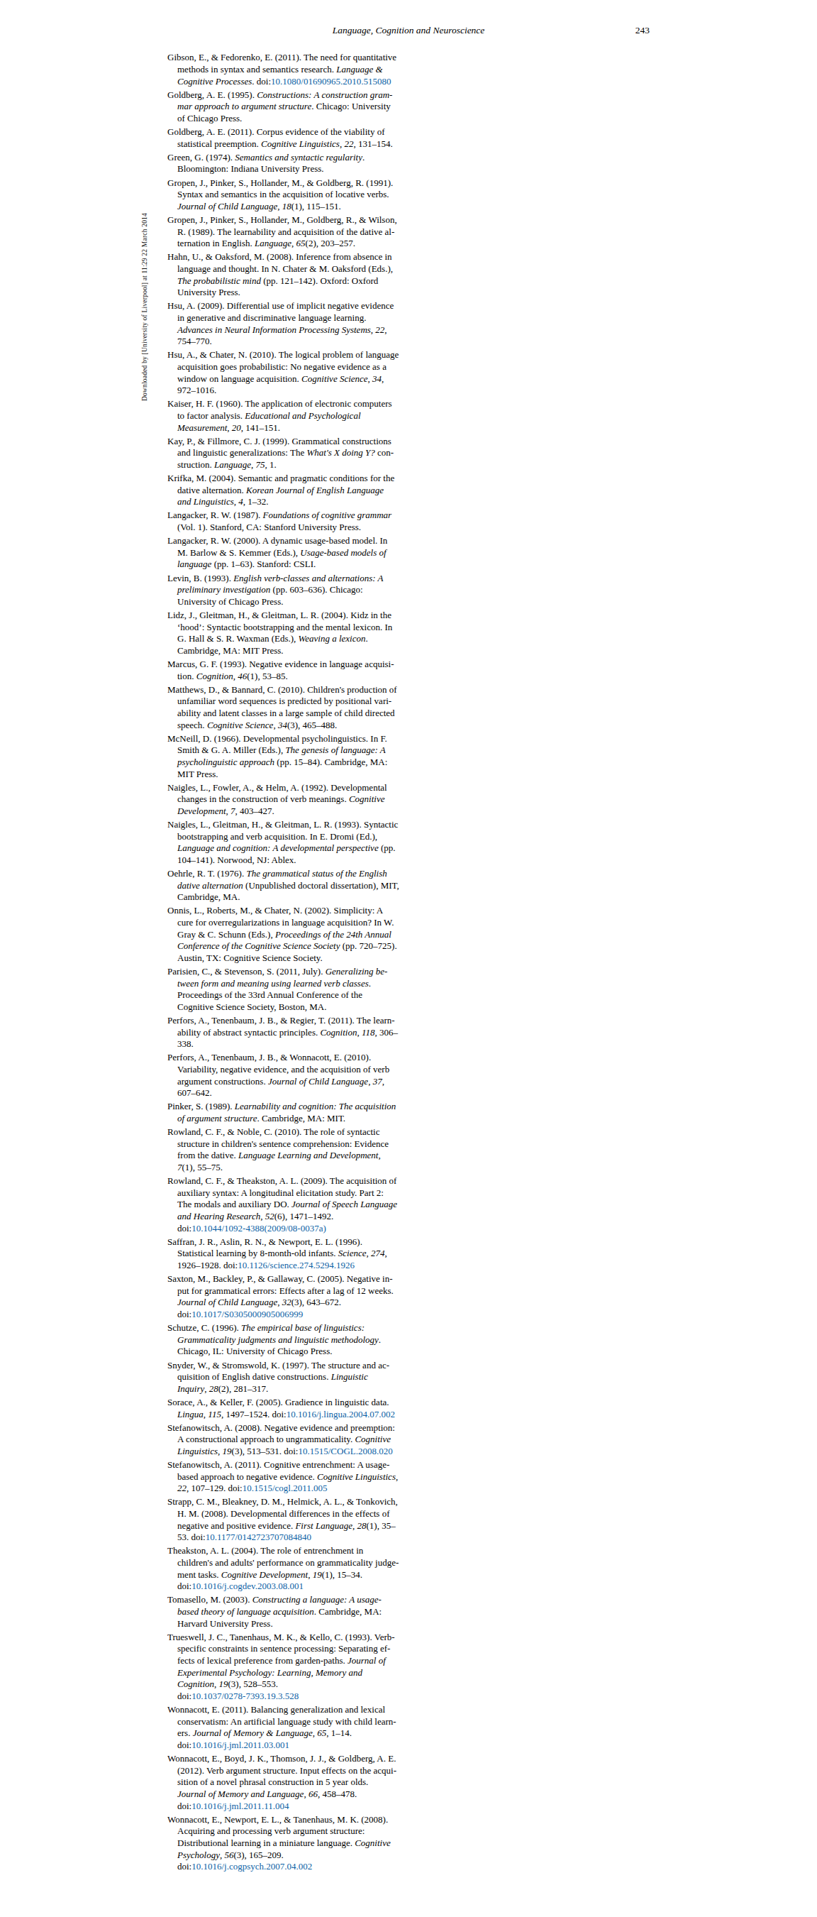Downloaded by [University of Liverpool] at 11:29 22 March 2014
Language, Cognition and Neuroscience 243
Gibson, E., & Fedorenko, E. (2011). The need for quantitative methods in syntax and semantics research. Language & Cognitive Processes. doi:10.1080/01690965.2010.515080
Goldberg, A. E. (1995). Constructions: A construction grammar approach to argument structure. Chicago: University of Chicago Press.
Goldberg, A. E. (2011). Corpus evidence of the viability of statistical preemption. Cognitive Linguistics, 22, 131–154.
Green, G. (1974). Semantics and syntactic regularity. Bloomington: Indiana University Press.
Gropen, J., Pinker, S., Hollander, M., & Goldberg, R. (1991). Syntax and semantics in the acquisition of locative verbs. Journal of Child Language, 18(1), 115–151.
Gropen, J., Pinker, S., Hollander, M., Goldberg, R., & Wilson, R. (1989). The learnability and acquisition of the dative alternation in English. Language, 65(2), 203–257.
Hahn, U., & Oaksford, M. (2008). Inference from absence in language and thought. In N. Chater & M. Oaksford (Eds.), The probabilistic mind (pp. 121–142). Oxford: Oxford University Press.
Hsu, A. (2009). Differential use of implicit negative evidence in generative and discriminative language learning. Advances in Neural Information Processing Systems, 22, 754–770.
Hsu, A., & Chater, N. (2010). The logical problem of language acquisition goes probabilistic: No negative evidence as a window on language acquisition. Cognitive Science, 34, 972–1016.
Kaiser, H. F. (1960). The application of electronic computers to factor analysis. Educational and Psychological Measurement, 20, 141–151.
Kay, P., & Fillmore, C. J. (1999). Grammatical constructions and linguistic generalizations: The What's X doing Y? construction. Language, 75, 1.
Krifka, M. (2004). Semantic and pragmatic conditions for the dative alternation. Korean Journal of English Language and Linguistics, 4, 1–32.
Langacker, R. W. (1987). Foundations of cognitive grammar (Vol. 1). Stanford, CA: Stanford University Press.
Langacker, R. W. (2000). A dynamic usage-based model. In M. Barlow & S. Kemmer (Eds.), Usage-based models of language (pp. 1–63). Stanford: CSLI.
Levin, B. (1993). English verb-classes and alternations: A preliminary investigation (pp. 603–636). Chicago: University of Chicago Press.
Lidz, J., Gleitman, H., & Gleitman, L. R. (2004). Kidz in the ‘hood’: Syntactic bootstrapping and the mental lexicon. In G. Hall & S. R. Waxman (Eds.), Weaving a lexicon. Cambridge, MA: MIT Press.
Marcus, G. F. (1993). Negative evidence in language acquisition. Cognition, 46(1), 53–85.
Matthews, D., & Bannard, C. (2010). Children's production of unfamiliar word sequences is predicted by positional variability and latent classes in a large sample of child directed speech. Cognitive Science, 34(3), 465–488.
McNeill, D. (1966). Developmental psycholinguistics. In F. Smith & G. A. Miller (Eds.), The genesis of language: A psycholinguistic approach (pp. 15–84). Cambridge, MA: MIT Press.
Naigles, L., Fowler, A., & Helm, A. (1992). Developmental changes in the construction of verb meanings. Cognitive Development, 7, 403–427.
Naigles, L., Gleitman, H., & Gleitman, L. R. (1993). Syntactic bootstrapping and verb acquisition. In E. Dromi (Ed.), Language and cognition: A developmental perspective (pp. 104–141). Norwood, NJ: Ablex.
Oehrle, R. T. (1976). The grammatical status of the English dative alternation (Unpublished doctoral dissertation), MIT, Cambridge, MA.
Onnis, L., Roberts, M., & Chater, N. (2002). Simplicity: A cure for overregularizations in language acquisition? In W. Gray & C. Schunn (Eds.), Proceedings of the 24th Annual Conference of the Cognitive Science Society (pp. 720–725). Austin, TX: Cognitive Science Society.
Parisien, C., & Stevenson, S. (2011, July). Generalizing between form and meaning using learned verb classes. Proceedings of the 33rd Annual Conference of the Cognitive Science Society, Boston, MA.
Perfors, A., Tenenbaum, J. B., & Regier, T. (2011). The learnability of abstract syntactic principles. Cognition, 118, 306–338.
Perfors, A., Tenenbaum, J. B., & Wonnacott, E. (2010). Variability, negative evidence, and the acquisition of verb argument constructions. Journal of Child Language, 37, 607–642.
Pinker, S. (1989). Learnability and cognition: The acquisition of argument structure. Cambridge, MA: MIT.
Rowland, C. F., & Noble, C. (2010). The role of syntactic structure in children's sentence comprehension: Evidence from the dative. Language Learning and Development, 7(1), 55–75.
Rowland, C. F., & Theakston, A. L. (2009). The acquisition of auxiliary syntax: A longitudinal elicitation study. Part 2: The modals and auxiliary DO. Journal of Speech Language and Hearing Research, 52(6), 1471–1492. doi:10.1044/1092-4388(2009/08-0037a)
Saffran, J. R., Aslin, R. N., & Newport, E. L. (1996). Statistical learning by 8-month-old infants. Science, 274, 1926–1928. doi:10.1126/science.274.5294.1926
Saxton, M., Backley, P., & Gallaway, C. (2005). Negative input for grammatical errors: Effects after a lag of 12 weeks. Journal of Child Language, 32(3), 643–672. doi:10.1017/S0305000905006999
Schutze, C. (1996). The empirical base of linguistics: Grammaticality judgments and linguistic methodology. Chicago, IL: University of Chicago Press.
Snyder, W., & Stromswold, K. (1997). The structure and acquisition of English dative constructions. Linguistic Inquiry, 28(2), 281–317.
Sorace, A., & Keller, F. (2005). Gradience in linguistic data. Lingua, 115, 1497–1524. doi:10.1016/j.lingua.2004.07.002
Stefanowitsch, A. (2008). Negative evidence and preemption: A constructional approach to ungrammaticality. Cognitive Linguistics, 19(3), 513–531. doi:10.1515/COGL.2008.020
Stefanowitsch, A. (2011). Cognitive entrenchment: A usage-based approach to negative evidence. Cognitive Linguistics, 22, 107–129. doi:10.1515/cogl.2011.005
Strapp, C. M., Bleakney, D. M., Helmick, A. L., & Tonkovich, H. M. (2008). Developmental differences in the effects of negative and positive evidence. First Language, 28(1), 35–53. doi:10.1177/0142723707084840
Theakston, A. L. (2004). The role of entrenchment in children's and adults' performance on grammaticality judgement tasks. Cognitive Development, 19(1), 15–34. doi:10.1016/j.cogdev.2003.08.001
Tomasello, M. (2003). Constructing a language: A usage-based theory of language acquisition. Cambridge, MA: Harvard University Press.
Trueswell, J. C., Tanenhaus, M. K., & Kello, C. (1993). Verb-specific constraints in sentence processing: Separating effects of lexical preference from garden-paths. Journal of Experimental Psychology: Learning, Memory and Cognition, 19(3), 528–553. doi:10.1037/0278-7393.19.3.528
Wonnacott, E. (2011). Balancing generalization and lexical conservatism: An artificial language study with child learners. Journal of Memory & Language, 65, 1–14. doi:10.1016/j.jml.2011.03.001
Wonnacott, E., Boyd, J. K., Thomson, J. J., & Goldberg, A. E. (2012). Verb argument structure. Input effects on the acquisition of a novel phrasal construction in 5 year olds. Journal of Memory and Language, 66, 458–478. doi:10.1016/j.jml.2011.11.004
Wonnacott, E., Newport, E. L., & Tanenhaus, M. K. (2008). Acquiring and processing verb argument structure: Distributional learning in a miniature language. Cognitive Psychology, 56(3), 165–209. doi:10.1016/j.cogpsych.2007.04.002